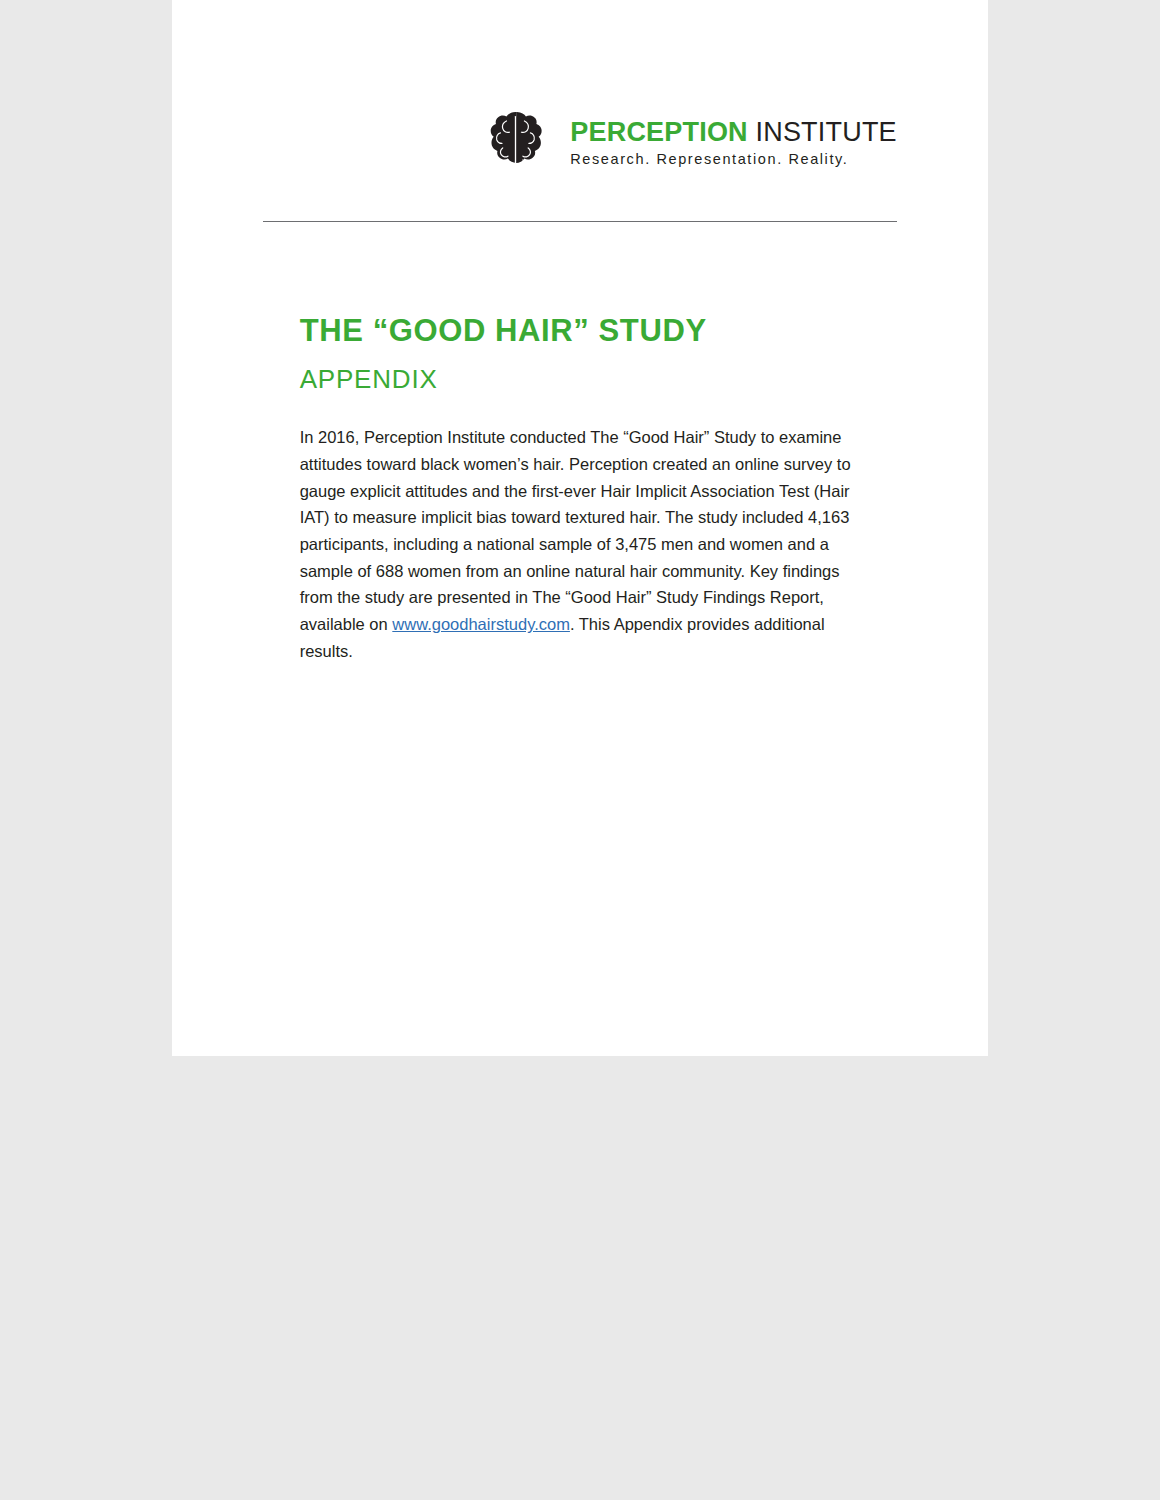PERCEPTION INSTITUTE
Research. Representation. Reality.
THE “GOOD HAIR” STUDY
APPENDIX
In 2016, Perception Institute conducted The “Good Hair” Study to examine attitudes toward black women’s hair. Perception created an online survey to gauge explicit attitudes and the first-ever Hair Implicit Association Test (Hair IAT) to measure implicit bias toward textured hair. The study included 4,163 participants, including a national sample of 3,475 men and women and a sample of 688 women from an online natural hair community. Key findings from the study are presented in The “Good Hair” Study Findings Report, available on www.goodhairstudy.com. This Appendix provides additional results.